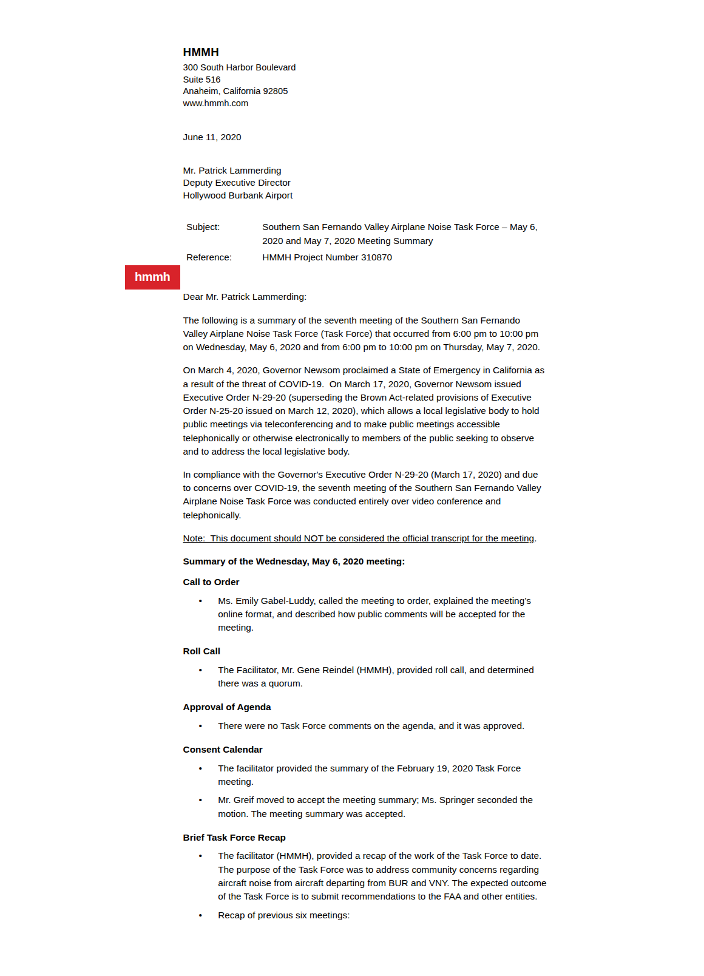hmmh
HMMH
300 South Harbor Boulevard
Suite 516
Anaheim, California 92805
www.hmmh.com
June 11, 2020
Mr. Patrick Lammerding
Deputy Executive Director
Hollywood Burbank Airport
| Subject: | Southern San Fernando Valley Airplane Noise Task Force – May 6, 2020 and May 7, 2020 Meeting Summary |
| Reference: | HMMH Project Number 310870 |
Dear Mr. Patrick Lammerding:
The following is a summary of the seventh meeting of the Southern San Fernando Valley Airplane Noise Task Force (Task Force) that occurred from 6:00 pm to 10:00 pm on Wednesday, May 6, 2020 and from 6:00 pm to 10:00 pm on Thursday, May 7, 2020.
On March 4, 2020, Governor Newsom proclaimed a State of Emergency in California as a result of the threat of COVID-19. On March 17, 2020, Governor Newsom issued Executive Order N-29-20 (superseding the Brown Act-related provisions of Executive Order N-25-20 issued on March 12, 2020), which allows a local legislative body to hold public meetings via teleconferencing and to make public meetings accessible telephonically or otherwise electronically to members of the public seeking to observe and to address the local legislative body.
In compliance with the Governor's Executive Order N-29-20 (March 17, 2020) and due to concerns over COVID-19, the seventh meeting of the Southern San Fernando Valley Airplane Noise Task Force was conducted entirely over video conference and telephonically.
Note: This document should NOT be considered the official transcript for the meeting.
Summary of the Wednesday, May 6, 2020 meeting:
Call to Order
Ms. Emily Gabel-Luddy, called the meeting to order, explained the meeting’s online format, and described how public comments will be accepted for the meeting.
Roll Call
The Facilitator, Mr. Gene Reindel (HMMH), provided roll call, and determined there was a quorum.
Approval of Agenda
There were no Task Force comments on the agenda, and it was approved.
Consent Calendar
The facilitator provided the summary of the February 19, 2020 Task Force meeting.
Mr. Greif moved to accept the meeting summary; Ms. Springer seconded the motion. The meeting summary was accepted.
Brief Task Force Recap
The facilitator (HMMH), provided a recap of the work of the Task Force to date. The purpose of the Task Force was to address community concerns regarding aircraft noise from aircraft departing from BUR and VNY. The expected outcome of the Task Force is to submit recommendations to the FAA and other entities.
Recap of previous six meetings: